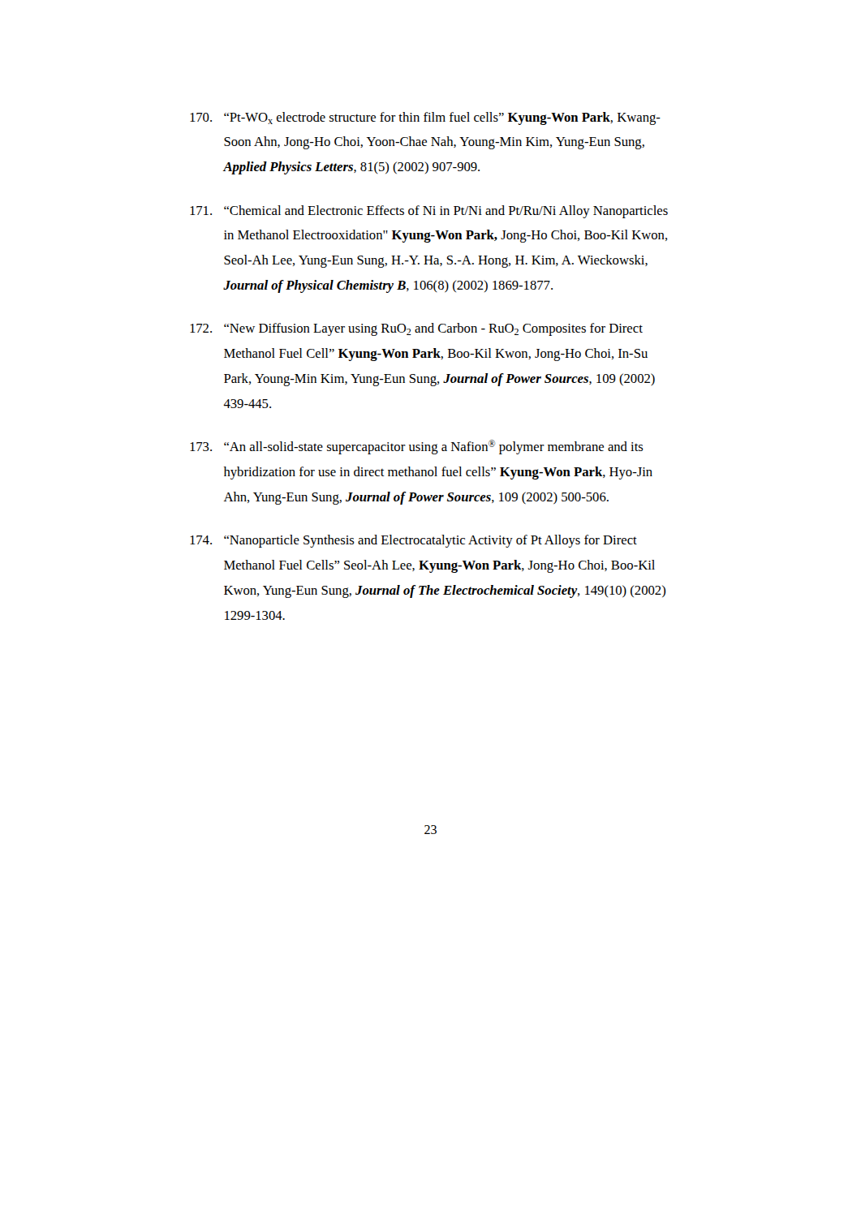170. “Pt-WOx electrode structure for thin film fuel cells” Kyung-Won Park, Kwang-Soon Ahn, Jong-Ho Choi, Yoon-Chae Nah, Young-Min Kim, Yung-Eun Sung, Applied Physics Letters, 81(5) (2002) 907-909.
171. “Chemical and Electronic Effects of Ni in Pt/Ni and Pt/Ru/Ni Alloy Nanoparticles in Methanol Electrooxidation" Kyung-Won Park, Jong-Ho Choi, Boo-Kil Kwon, Seol-Ah Lee, Yung-Eun Sung, H.-Y. Ha, S.-A. Hong, H. Kim, A. Wieckowski, Journal of Physical Chemistry B, 106(8) (2002) 1869-1877.
172. “New Diffusion Layer using RuO2 and Carbon - RuO2 Composites for Direct Methanol Fuel Cell” Kyung-Won Park, Boo-Kil Kwon, Jong-Ho Choi, In-Su Park, Young-Min Kim, Yung-Eun Sung, Journal of Power Sources, 109 (2002) 439-445.
173. “An all-solid-state supercapacitor using a Nafion® polymer membrane and its hybridization for use in direct methanol fuel cells” Kyung-Won Park, Hyo-Jin Ahn, Yung-Eun Sung, Journal of Power Sources, 109 (2002) 500-506.
174. “Nanoparticle Synthesis and Electrocatalytic Activity of Pt Alloys for Direct Methanol Fuel Cells” Seol-Ah Lee, Kyung-Won Park, Jong-Ho Choi, Boo-Kil Kwon, Yung-Eun Sung, Journal of The Electrochemical Society, 149(10) (2002) 1299-1304.
23